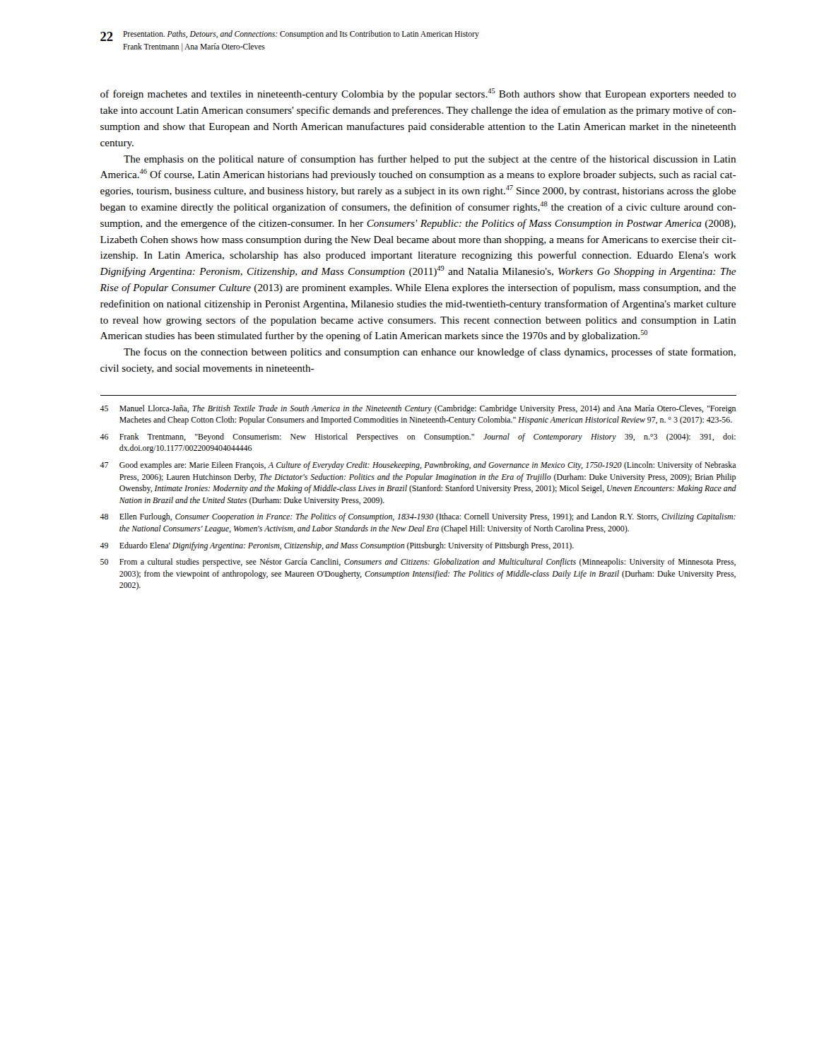22
Presentation. Paths, Detours, and Connections: Consumption and Its Contribution to Latin American History
Frank Trentmann | Ana María Otero-Cleves
of foreign machetes and textiles in nineteenth-century Colombia by the popular sectors.45 Both authors show that European exporters needed to take into account Latin American consumers' specific demands and preferences. They challenge the idea of emulation as the primary motive of consumption and show that European and North American manufactures paid considerable attention to the Latin American market in the nineteenth century.
The emphasis on the political nature of consumption has further helped to put the subject at the centre of the historical discussion in Latin America.46 Of course, Latin American historians had previously touched on consumption as a means to explore broader subjects, such as racial categories, tourism, business culture, and business history, but rarely as a subject in its own right.47 Since 2000, by contrast, historians across the globe began to examine directly the political organization of consumers, the definition of consumer rights,48 the creation of a civic culture around consumption, and the emergence of the citizen-consumer. In her Consumers' Republic: the Politics of Mass Consumption in Postwar America (2008), Lizabeth Cohen shows how mass consumption during the New Deal became about more than shopping, a means for Americans to exercise their citizenship. In Latin America, scholarship has also produced important literature recognizing this powerful connection. Eduardo Elena's work Dignifying Argentina: Peronism, Citizenship, and Mass Consumption (2011)49 and Natalia Milanesio's, Workers Go Shopping in Argentina: The Rise of Popular Consumer Culture (2013) are prominent examples. While Elena explores the intersection of populism, mass consumption, and the redefinition on national citizenship in Peronist Argentina, Milanesio studies the mid-twentieth-century transformation of Argentina's market culture to reveal how growing sectors of the population became active consumers. This recent connection between politics and consumption in Latin American studies has been stimulated further by the opening of Latin American markets since the 1970s and by globalization.50
The focus on the connection between politics and consumption can enhance our knowledge of class dynamics, processes of state formation, civil society, and social movements in nineteenth-
Manuel Llorca-Jaña, The British Textile Trade in South America in the Nineteenth Century (Cambridge: Cambridge University Press, 2014) and Ana María Otero-Cleves, "Foreign Machetes and Cheap Cotton Cloth: Popular Consumers and Imported Commodities in Nineteenth-Century Colombia." Hispanic American Historical Review 97, n. ° 3 (2017): 423-56.
Frank Trentmann, "Beyond Consumerism: New Historical Perspectives on Consumption." Journal of Contemporary History 39, n.°3 (2004): 391, doi: dx.doi.org/10.1177/0022009404044446
Good examples are: Marie Eileen François, A Culture of Everyday Credit: Housekeeping, Pawnbroking, and Governance in Mexico City, 1750-1920 (Lincoln: University of Nebraska Press, 2006); Lauren Hutchinson Derby, The Dictator's Seduction: Politics and the Popular Imagination in the Era of Trujillo (Durham: Duke University Press, 2009); Brian Philip Owensby, Intimate Ironies: Modernity and the Making of Middle-class Lives in Brazil (Stanford: Stanford University Press, 2001); Micol Seigel, Uneven Encounters: Making Race and Nation in Brazil and the United States (Durham: Duke University Press, 2009).
Ellen Furlough, Consumer Cooperation in France: The Politics of Consumption, 1834-1930 (Ithaca: Cornell University Press, 1991); and Landon R.Y. Storrs, Civilizing Capitalism: the National Consumers' League, Women's Activism, and Labor Standards in the New Deal Era (Chapel Hill: University of North Carolina Press, 2000).
Eduardo Elena' Dignifying Argentina: Peronism, Citizenship, and Mass Consumption (Pittsburgh: University of Pittsburgh Press, 2011).
From a cultural studies perspective, see Néstor García Canclini, Consumers and Citizens: Globalization and Multicultural Conflicts (Minneapolis: University of Minnesota Press, 2003); from the viewpoint of anthropology, see Maureen O'Dougherty, Consumption Intensified: The Politics of Middle-class Daily Life in Brazil (Durham: Duke University Press, 2002).